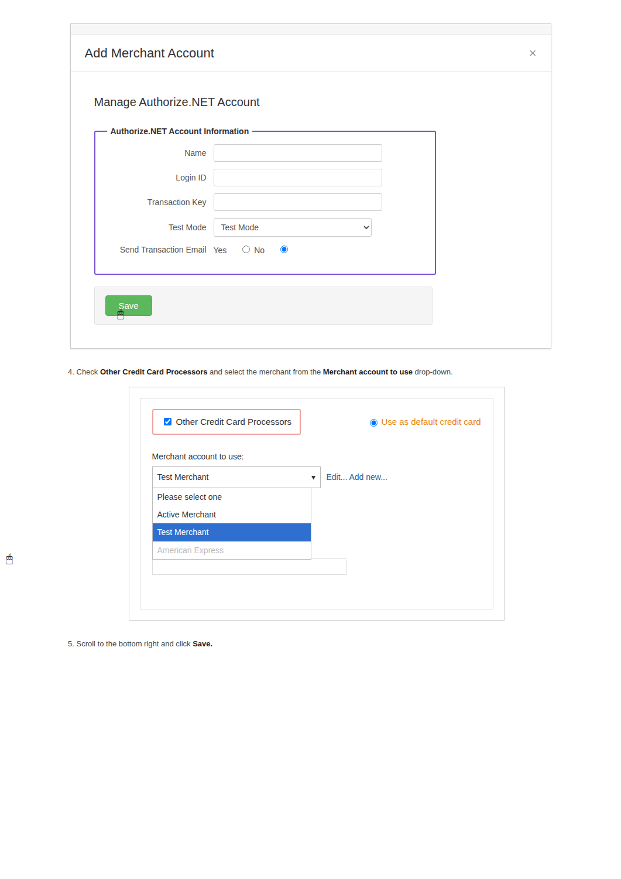Add Merchant Account
×
Manage Authorize.NET Account
Authorize.NET Account Information
Name
Login ID
Transaction Key
Test Mode Test Mode
Send Transaction Email Yes No
Save 🖱
Check Other Credit Card Processors and select the merchant from the Merchant account to use drop-down.
Other Credit Card Processors Use as default credit card
Merchant account to use:
Test Merchant ▾
Edit... Add new...
Please select one
Active Merchant
Test Merchant
American Express
🖱
Scroll to the bottom right and click Save.